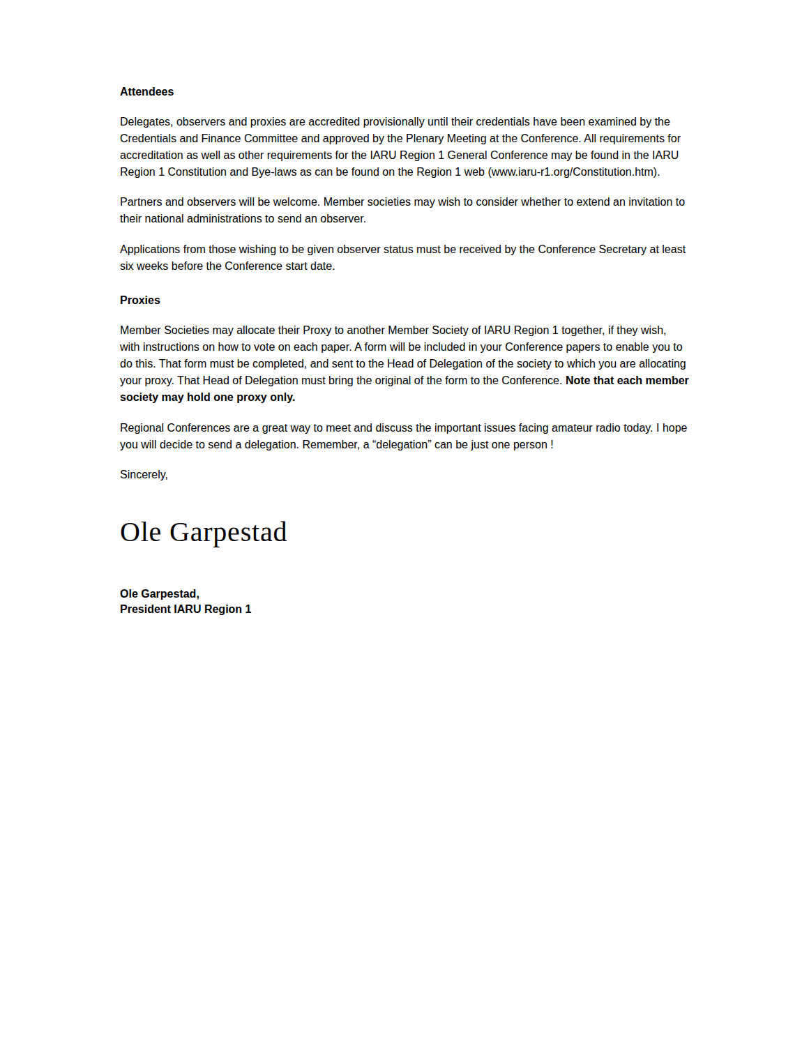Attendees
Delegates, observers and proxies are accredited provisionally until their credentials have been examined by the Credentials and Finance Committee and approved by the Plenary Meeting at the Conference. All requirements for accreditation as well as other requirements for the IARU Region 1 General Conference may be found in the IARU Region 1 Constitution and Bye-laws as can be found on the Region 1 web (www.iaru-r1.org/Constitution.htm).
Partners and observers will be welcome. Member societies may wish to consider whether to extend an invitation to their national administrations to send an observer.
Applications from those wishing to be given observer status must be received by the Conference Secretary at least six weeks before the Conference start date.
Proxies
Member Societies may allocate their Proxy to another Member Society of IARU Region 1 together, if they wish, with instructions on how to vote on each paper. A form will be included in your Conference papers to enable you to do this. That form must be completed, and sent to the Head of Delegation of the society to which you are allocating your proxy. That Head of Delegation must bring the original of the form to the Conference. Note that each member society may hold one proxy only.
Regional Conferences are a great way to meet and discuss the important issues facing amateur radio today. I hope you will decide to send a delegation. Remember, a “delegation” can be just one person !
Sincerely,
Ole Garpestad
Ole Garpestad,
President IARU Region 1